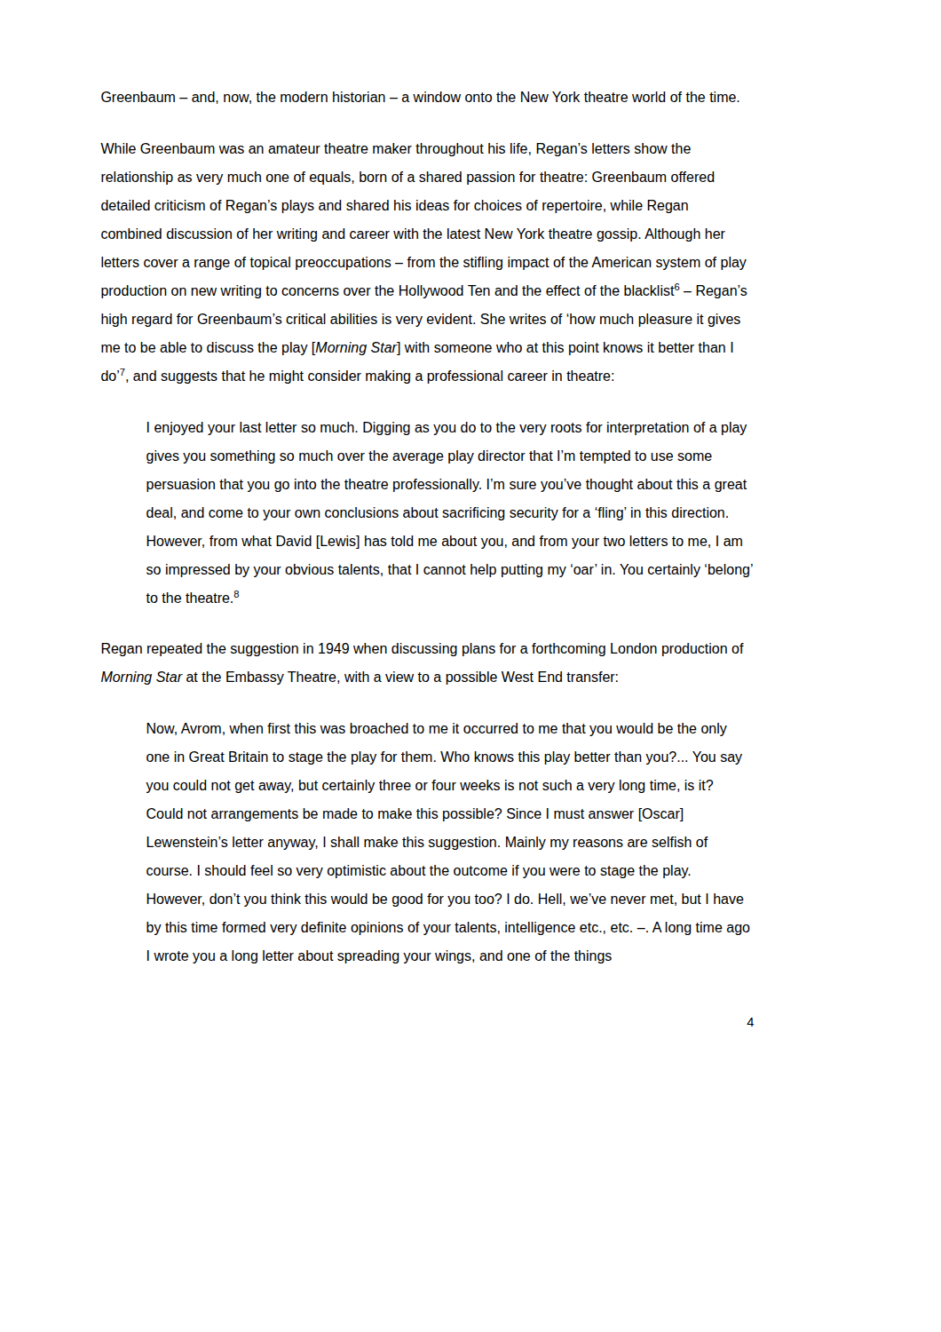Greenbaum – and, now, the modern historian – a window onto the New York theatre world of the time.
While Greenbaum was an amateur theatre maker throughout his life, Regan’s letters show the relationship as very much one of equals, born of a shared passion for theatre: Greenbaum offered detailed criticism of Regan’s plays and shared his ideas for choices of repertoire, while Regan combined discussion of her writing and career with the latest New York theatre gossip. Although her letters cover a range of topical preoccupations – from the stifling impact of the American system of play production on new writing to concerns over the Hollywood Ten and the effect of the blacklist6 – Regan’s high regard for Greenbaum’s critical abilities is very evident. She writes of ‘how much pleasure it gives me to be able to discuss the play [Morning Star] with someone who at this point knows it better than I do’7, and suggests that he might consider making a professional career in theatre:
I enjoyed your last letter so much. Digging as you do to the very roots for interpretation of a play gives you something so much over the average play director that I’m tempted to use some persuasion that you go into the theatre professionally. I’m sure you’ve thought about this a great deal, and come to your own conclusions about sacrificing security for a ‘fling’ in this direction. However, from what David [Lewis] has told me about you, and from your two letters to me, I am so impressed by your obvious talents, that I cannot help putting my ‘oar’ in. You certainly ‘belong’ to the theatre.8
Regan repeated the suggestion in 1949 when discussing plans for a forthcoming London production of Morning Star at the Embassy Theatre, with a view to a possible West End transfer:
Now, Avrom, when first this was broached to me it occurred to me that you would be the only one in Great Britain to stage the play for them. Who knows this play better than you?... You say you could not get away, but certainly three or four weeks is not such a very long time, is it? Could not arrangements be made to make this possible? Since I must answer [Oscar] Lewenstein’s letter anyway, I shall make this suggestion. Mainly my reasons are selfish of course. I should feel so very optimistic about the outcome if you were to stage the play. However, don’t you think this would be good for you too? I do. Hell, we’ve never met, but I have by this time formed very definite opinions of your talents, intelligence etc., etc. –. A long time ago I wrote you a long letter about spreading your wings, and one of the things
4